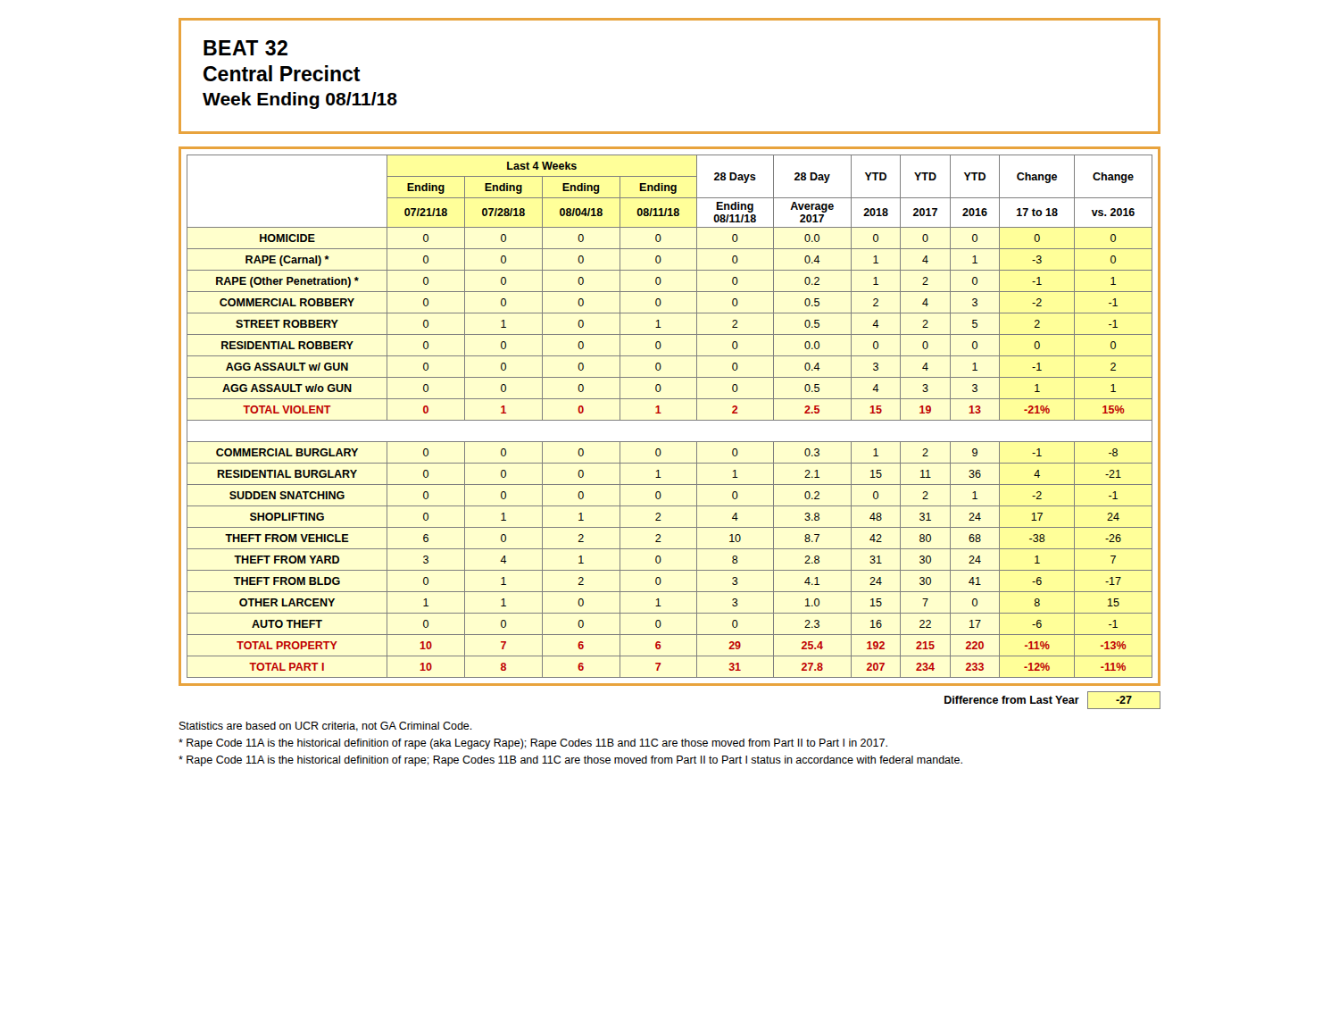BEAT 32
Central Precinct
Week Ending 08/11/18
| | Last 4 Weeks | 28 Days | 28 Day | YTD | YTD | YTD | Change | Change |
| --- | --- | --- | --- | --- | --- | --- | --- | --- |
| Ending | Ending | Ending | Ending |
| 07/21/18 | 07/28/18 | 08/04/18 | 08/11/18 | Ending 08/11/18 | Average 2017 | 2018 | 2017 | 2016 | 17 to 18 | vs. 2016 |
| HOMICIDE | 0 | 0 | 0 | 0 | 0 | 0.0 | 0 | 0 | 0 | 0 | 0 |
| RAPE (Carnal) * | 0 | 0 | 0 | 0 | 0 | 0.4 | 1 | 4 | 1 | -3 | 0 |
| RAPE (Other Penetration) * | 0 | 0 | 0 | 0 | 0 | 0.2 | 1 | 2 | 0 | -1 | 1 |
| COMMERCIAL ROBBERY | 0 | 0 | 0 | 0 | 0 | 0.5 | 2 | 4 | 3 | -2 | -1 |
| STREET ROBBERY | 0 | 1 | 0 | 1 | 2 | 0.5 | 4 | 2 | 5 | 2 | -1 |
| RESIDENTIAL ROBBERY | 0 | 0 | 0 | 0 | 0 | 0.0 | 0 | 0 | 0 | 0 | 0 |
| AGG ASSAULT w/ GUN | 0 | 0 | 0 | 0 | 0 | 0.4 | 3 | 4 | 1 | -1 | 2 |
| AGG ASSAULT w/o GUN | 0 | 0 | 0 | 0 | 0 | 0.5 | 4 | 3 | 3 | 1 | 1 |
| TOTAL VIOLENT | 0 | 1 | 0 | 1 | 2 | 2.5 | 15 | 19 | 13 | -21% | 15% |
| COMMERCIAL BURGLARY | 0 | 0 | 0 | 0 | 0 | 0.3 | 1 | 2 | 9 | -1 | -8 |
| RESIDENTIAL BURGLARY | 0 | 0 | 0 | 1 | 1 | 2.1 | 15 | 11 | 36 | 4 | -21 |
| SUDDEN SNATCHING | 0 | 0 | 0 | 0 | 0 | 0.2 | 0 | 2 | 1 | -2 | -1 |
| SHOPLIFTING | 0 | 1 | 1 | 2 | 4 | 3.8 | 48 | 31 | 24 | 17 | 24 |
| THEFT FROM VEHICLE | 6 | 0 | 2 | 2 | 10 | 8.7 | 42 | 80 | 68 | -38 | -26 |
| THEFT FROM YARD | 3 | 4 | 1 | 0 | 8 | 2.8 | 31 | 30 | 24 | 1 | 7 |
| THEFT FROM BLDG | 0 | 1 | 2 | 0 | 3 | 4.1 | 24 | 30 | 41 | -6 | -17 |
| OTHER LARCENY | 1 | 1 | 0 | 1 | 3 | 1.0 | 15 | 7 | 0 | 8 | 15 |
| AUTO THEFT | 0 | 0 | 0 | 0 | 0 | 2.3 | 16 | 22 | 17 | -6 | -1 |
| TOTAL PROPERTY | 10 | 7 | 6 | 6 | 29 | 25.4 | 192 | 215 | 220 | -11% | -13% |
| TOTAL PART I | 10 | 8 | 6 | 7 | 31 | 27.8 | 207 | 234 | 233 | -12% | -11% |
Difference from Last Year -27
Statistics are based on UCR criteria, not GA Criminal Code.
* Rape Code 11A is the historical definition of rape (aka Legacy Rape); Rape Codes 11B and 11C are those moved from Part II to Part I in 2017.
* Rape Code 11A is the historical definition of rape; Rape Codes 11B and 11C are those moved from Part II to Part I status in accordance with federal mandate.